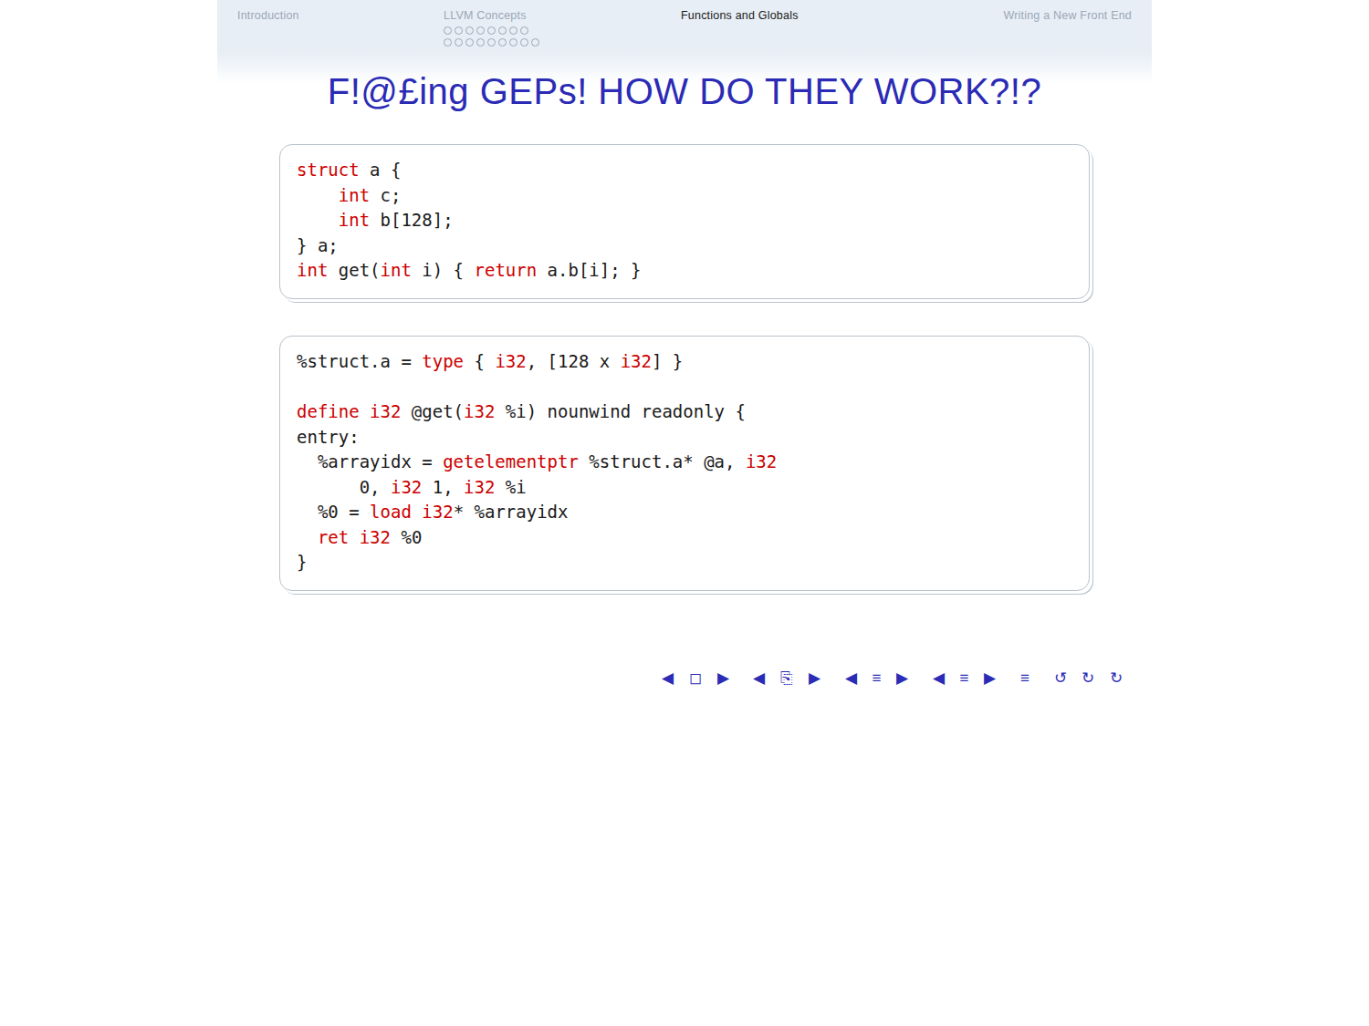Introduction
LLVM Concepts
Functions and Globals
Writing a New Front End
F!@£ing GEPs! HOW DO THEY WORK?!?
struct a {
    int c;
    int b[128];
} a;
int get(int i) { return a.b[i]; }
%struct.a = type { i32, [128 x i32] }

define i32 @get(i32 %i) nounwind readonly {
entry:
  %arrayidx = getelementptr %struct.a* @a, i32
      0, i32 1, i32 %i
  %0 = load i32* %arrayidx
  ret i32 %0
}
◀ ◻ ▶ ◀ ⎘ ▶ ◀ ≡ ▶ ◀ ≡ ▶ ≡ ↺ ↻ ↻